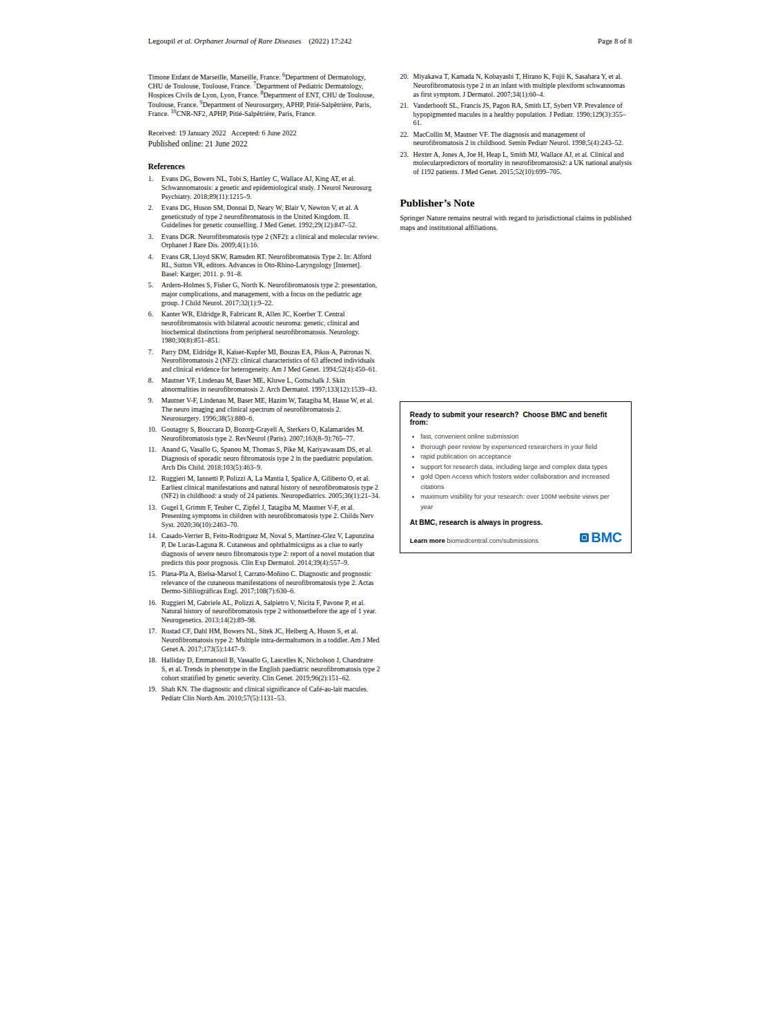Legoupil et al. Orphanet Journal of Rare Diseases (2022) 17:242
Page 8 of 8
Timone Enfant de Marseille, Marseille, France. 6Department of Dermatology, CHU de Toulouse, Toulouse, France. 7Department of Pediatric Dermatology, Hospices Civils de Lyon, Lyon, France. 8Department of ENT, CHU de Toulouse, Toulouse, France. 9Department of Neurosurgery, APHP, Pitié-Salpêtrière, Paris, France. 10CNR-NF2, APHP, Pitié-Salpêtrière, Paris, France.
Received: 19 January 2022 Accepted: 6 June 2022
Published online: 21 June 2022
References
1. Evans DG, Bowers NL, Tobi S, Hartley C, Wallace AJ, King AT, et al. Schwannomatosis: a genetic and epidemiological study. J Neurol Neurosurg Psychiatry. 2018;89(11):1215–9.
2. Evans DG, Huson SM, Donnai D, Neary W, Blair V, Newton V, et al. A geneticstudy of type 2 neurofibromatosis in the United Kingdom. II. Guidelines for genetic counselling. J Med Genet. 1992;29(12):847–52.
3. Evans DGR. Neurofibromatosis type 2 (NF2): a clinical and molecular review. Orphanet J Rare Dis. 2009;4(1):16.
4. Evans GR, Lloyd SKW, Ramsden RT. Neurofibromatosis Type 2. In: Alford RL, Sutton VR, editors. Advances in Oto-Rhino-Laryngology [Internet]. Basel: Karger; 2011. p. 91–8.
5. Ardern-Holmes S, Fisher G, North K. Neurofibromatosis type 2: presentation, major complications, and management, with a focus on the pediatric age group. J Child Neurol. 2017;32(1):9–22.
6. Kanter WR, Eldridge R, Fabricant R, Allen JC, Koerber T. Central neurofibromatosis with bilateral acoustic neuroma: genetic, clinical and biochemical distinctions from peripheral neurofibromatosis. Neurology. 1980;30(8):851–851.
7. Parry DM, Eldridge R, Kaiser-Kupfer MI, Bouzas EA, Pikus A, Patronas N. Neurofibromatosis 2 (NF2): clinical characteristics of 63 affected individuals and clinical evidence for heterogeneity. Am J Med Genet. 1994;52(4):450–61.
8. Mautner VF, Lindenau M, Baser ME, Kluwe L, Gottschalk J. Skin abnormalities in neurofibromatosis 2. Arch Dermatol. 1997;133(12):1539–43.
9. Mautner V-F, Lindenau M, Baser ME, Hazim W, Tatagiba M, Hasse W, et al. The neuro imaging and clinical spectrum of neurofibromatosis 2. Neurosurgery. 1996;38(5):880–6.
10. Goutagny S, Bouccara D, Bozorg-Grayeli A, Sterkers O, Kalamarides M. Neurofibromatosis type 2. RevNeurol (Paris). 2007;163(8–9):765–77.
11. Anand G, Vasallo G, Spanou M, Thomas S, Pike M, Kariyawasam DS, et al. Diagnosis of sporadic neuro fibromatosis type 2 in the paediatric population. Arch Dis Child. 2018;103(5):463–9.
12. Ruggieri M, Iannetti P, Polizzi A, La Mantia I, Spalice A, Giliberto O, et al. Earliest clinical manifestations and natural history of neurofibromatosis type 2 (NF2) in childhood: a study of 24 patients. Neuropediatrics. 2005;36(1):21–34.
13. Gugel I, Grimm F, Teuber C, Zipfel J, Tatagiba M, Mautner V-F, et al. Presenting symptoms in children with neurofibromatosis type 2. Childs Nerv Syst. 2020;36(10):2463–70.
14. Casado-Verrier B, Feito-Rodriguez M, Noval S, Martínez-Glez V, Lapunzina P, De Lucas-Laguna R. Cutaneous and ophthalmicsigns as a clue to early diagnosis of severe neuro fibromatosis type 2: report of a novel mutation that predicts this poor prognosis. Clin Exp Dermatol. 2014;39(4):557–9.
15. Plana-Pla A, Bielsa-Marsol I, Carrato-Moñino C. Diagnostic and prognostic relevance of the cutaneous manifestations of neurofibromatosis type 2. Actas Dermo-Sifiliográficas Engl. 2017;108(7):630–6.
16. Ruggieri M, Gabriele AL, Polizzi A, Salpietro V, Nicita F, Pavone P, et al. Natural history of neurofibromatosis type 2 withonsetbefore the age of 1 year. Neurogenetics. 2013;14(2):89–98.
17. Rustad CF, Dahl HM, Bowers NL, Sitek JC, Heiberg A, Huson S, et al. Neurofibromatosis type 2: Multiple intra-dermaltumors in a toddler. Am J Med Genet A. 2017;173(5):1447–9.
18. Halliday D, Emmanouil B, Vassallo G, Lascelles K, Nicholson J, Chandratre S, et al. Trends in phenotype in the English paediatric neurofibromatosis type 2 cohort stratified by genetic severity. Clin Genet. 2019;96(2):151–62.
19. Shah KN. The diagnostic and clinical significance of Café-au-lait macules. Pediatr Clin North Am. 2010;57(5):1131–53.
20. Miyakawa T, Kamada N, Kobayashi T, Hirano K, Fujii K, Sasahara Y, et al. Neurofibromatosis type 2 in an infant with multiple plexiform schwannomas as first symptom. J Dermatol. 2007;34(1):60–4.
21. Vanderhooft SL, Francis JS, Pagon RA, Smith LT, Sybert VP. Prevalence of hypopigmented macules in a healthy population. J Pediatr. 1996;129(3):355–61.
22. MacCollin M, Mautner VF. The diagnosis and management of neurofibromatosis 2 in childhood. Semin Pediatr Neurol. 1998;5(4):243–52.
23. Hexter A, Jones A, Joe H, Heap L, Smith MJ, Wallace AJ, et al. Clinical and molecularpredictors of mortality in neurofibromatosis2: a UK national analysis of 1192 patients. J Med Genet. 2015;52(10):699–705.
Publisher’s Note
Springer Nature remains neutral with regard to jurisdictional claims in published maps and institutional affiliations.
Ready to submit your research? Choose BMC and benefit from:
fast, convenient online submission
thorough peer review by experienced researchers in your field
rapid publication on acceptance
support for research data, including large and complex data types
gold Open Access which fosters wider collaboration and increased citations
maximum visibility for your research: over 100M website views per year
At BMC, research is always in progress.
Learn more biomedcentral.com/submissions
BMC